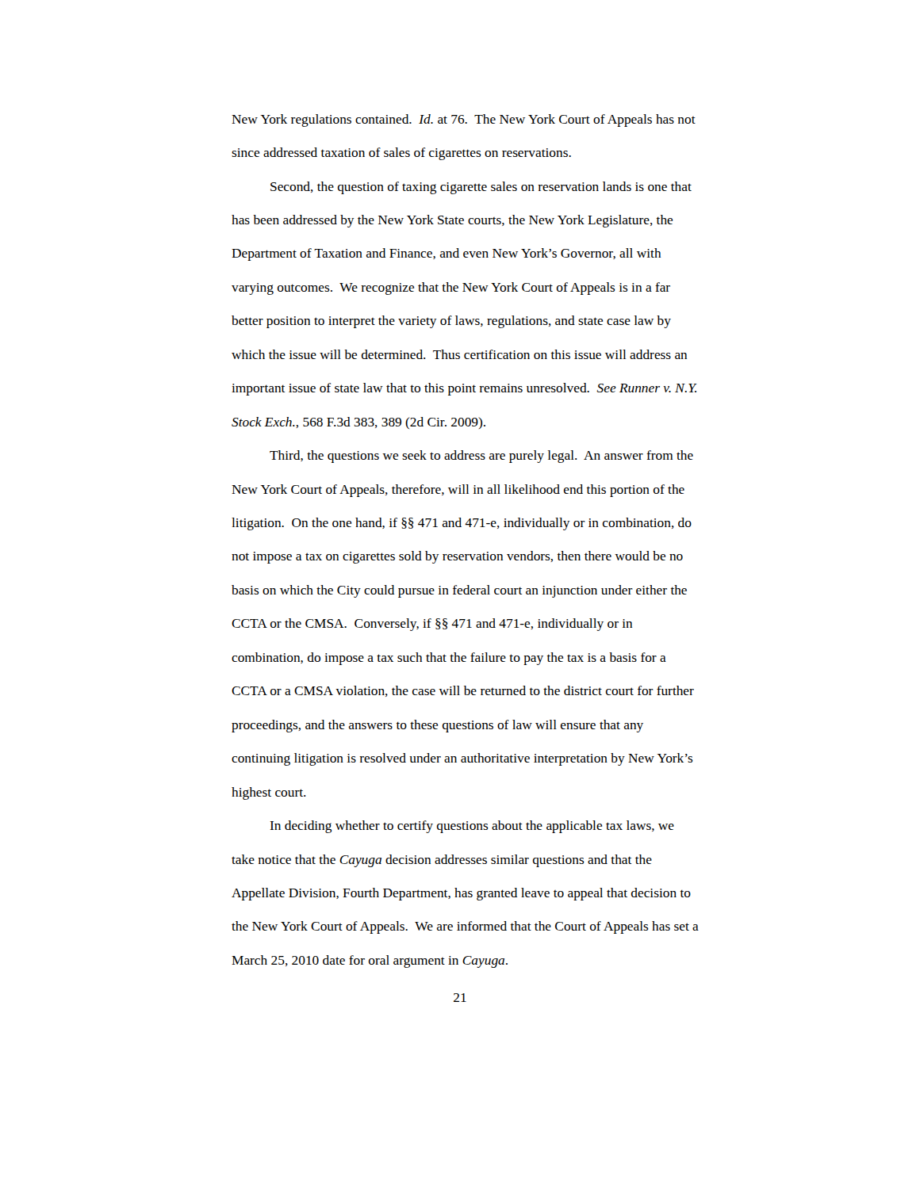New York regulations contained. Id. at 76. The New York Court of Appeals has not since addressed taxation of sales of cigarettes on reservations.
Second, the question of taxing cigarette sales on reservation lands is one that has been addressed by the New York State courts, the New York Legislature, the Department of Taxation and Finance, and even New York’s Governor, all with varying outcomes. We recognize that the New York Court of Appeals is in a far better position to interpret the variety of laws, regulations, and state case law by which the issue will be determined. Thus certification on this issue will address an important issue of state law that to this point remains unresolved. See Runner v. N.Y. Stock Exch., 568 F.3d 383, 389 (2d Cir. 2009).
Third, the questions we seek to address are purely legal. An answer from the New York Court of Appeals, therefore, will in all likelihood end this portion of the litigation. On the one hand, if §§ 471 and 471-e, individually or in combination, do not impose a tax on cigarettes sold by reservation vendors, then there would be no basis on which the City could pursue in federal court an injunction under either the CCTA or the CMSA. Conversely, if §§ 471 and 471-e, individually or in combination, do impose a tax such that the failure to pay the tax is a basis for a CCTA or a CMSA violation, the case will be returned to the district court for further proceedings, and the answers to these questions of law will ensure that any continuing litigation is resolved under an authoritative interpretation by New York’s highest court.
In deciding whether to certify questions about the applicable tax laws, we take notice that the Cayuga decision addresses similar questions and that the Appellate Division, Fourth Department, has granted leave to appeal that decision to the New York Court of Appeals. We are informed that the Court of Appeals has set a March 25, 2010 date for oral argument in Cayuga.
21